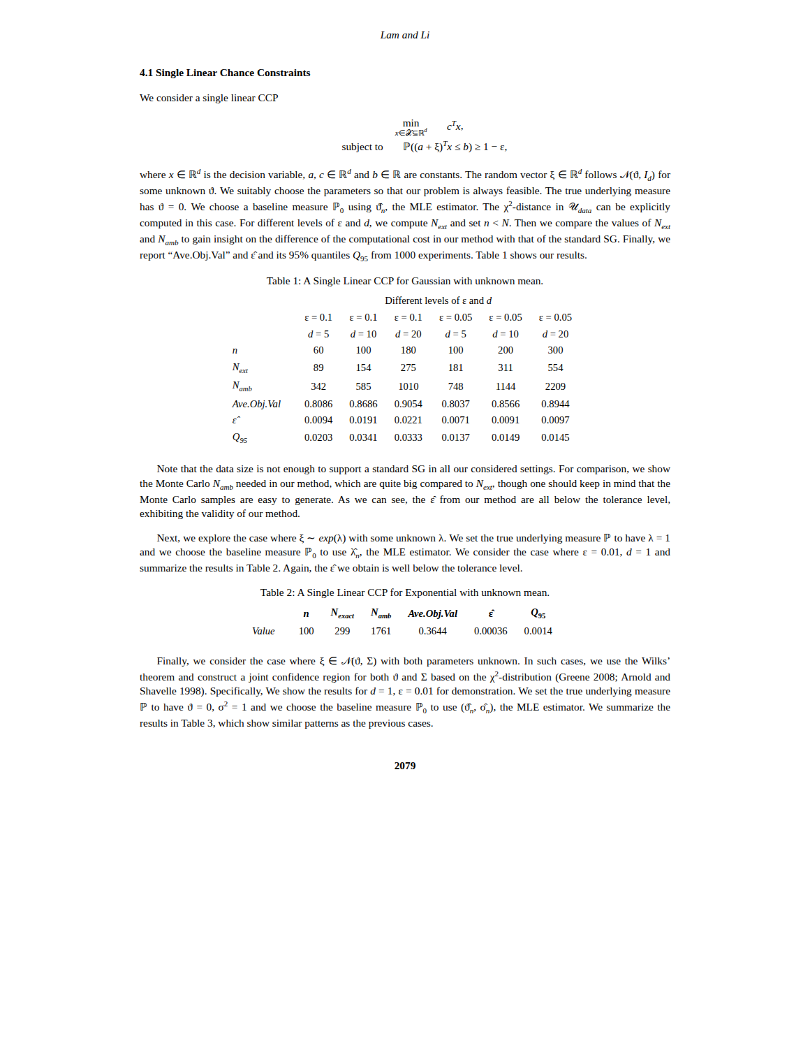Lam and Li
4.1 Single Linear Chance Constraints
We consider a single linear CCP
min x∈𝒳⊆ℝd cTx, subject to ℙ((a + ξ)Tx ≤ b) ≥ 1 − ε,
where x ∈ ℝd is the decision variable, a, c ∈ ℝd and b ∈ ℝ are constants. The random vector ξ ∈ ℝd follows 𝒩(ϑ, Id) for some unknown ϑ. We suitably choose the parameters so that our problem is always feasible. The true underlying measure has ϑ = 0. We choose a baseline measure ℙ0 using ϑ̂n, the MLE estimator. The χ2-distance in 𝒰data can be explicitly computed in this case. For different levels of ε and d, we compute Next and set n < N. Then we compare the values of Next and Namb to gain insight on the difference of the computational cost in our method with that of the standard SG. Finally, we report “Ave.Obj.Val” and ε̂ and its 95% quantiles Q95 from 1000 experiments. Table 1 shows our results.
Table 1: A Single Linear CCP for Gaussian with unknown mean.
| | Different levels of ε and d |
| | ε = 0.1 | ε = 0.1 | ε = 0.1 | ε = 0.05 | ε = 0.05 | ε = 0.05 |
| | d = 5 | d = 10 | d = 20 | d = 5 | d = 10 | d = 20 |
| n | 60 | 100 | 180 | 100 | 200 | 300 |
| N ext | 89 | 154 | 275 | 181 | 311 | 554 |
| N amb | 342 | 585 | 1010 | 748 | 1144 | 2209 |
| Ave.Obj.Val | 0.8086 | 0.8686 | 0.9054 | 0.8037 | 0.8566 | 0.8944 |
| ε̂ | 0.0094 | 0.0191 | 0.0221 | 0.0071 | 0.0091 | 0.0097 |
| Q 95 | 0.0203 | 0.0341 | 0.0333 | 0.0137 | 0.0149 | 0.0145 |
Note that the data size is not enough to support a standard SG in all our considered settings. For comparison, we show the Monte Carlo Namb needed in our method, which are quite big compared to Next, though one should keep in mind that the Monte Carlo samples are easy to generate. As we can see, the ε̂ from our method are all below the tolerance level, exhibiting the validity of our method.
Next, we explore the case where ξ ∼ exp(λ) with some unknown λ. We set the true underlying measure ℙ to have λ = 1 and we choose the baseline measure ℙ0 to use λ̂n, the MLE estimator. We consider the case where ε = 0.01, d = 1 and summarize the results in Table 2. Again, the ε̂ we obtain is well below the tolerance level.
Table 2: A Single Linear CCP for Exponential with unknown mean.
| | n | N exact | N amb | Ave.Obj.Val | ε̂ | Q 95 |
| --- | --- | --- | --- | --- | --- | --- |
| Value | 100 | 299 | 1761 | 0.3644 | 0.00036 | 0.0014 |
Finally, we consider the case where ξ ∈ 𝒩(ϑ, Σ) with both parameters unknown. In such cases, we use the Wilks’ theorem and construct a joint confidence region for both ϑ and Σ based on the χ2-distribution (Greene 2008; Arnold and Shavelle 1998). Specifically, We show the results for d = 1, ε = 0.01 for demonstration. We set the true underlying measure ℙ to have ϑ = 0, σ2 = 1 and we choose the baseline measure ℙ0 to use (ϑ̂n, σ̂n), the MLE estimator. We summarize the results in Table 3, which show similar patterns as the previous cases.
2079